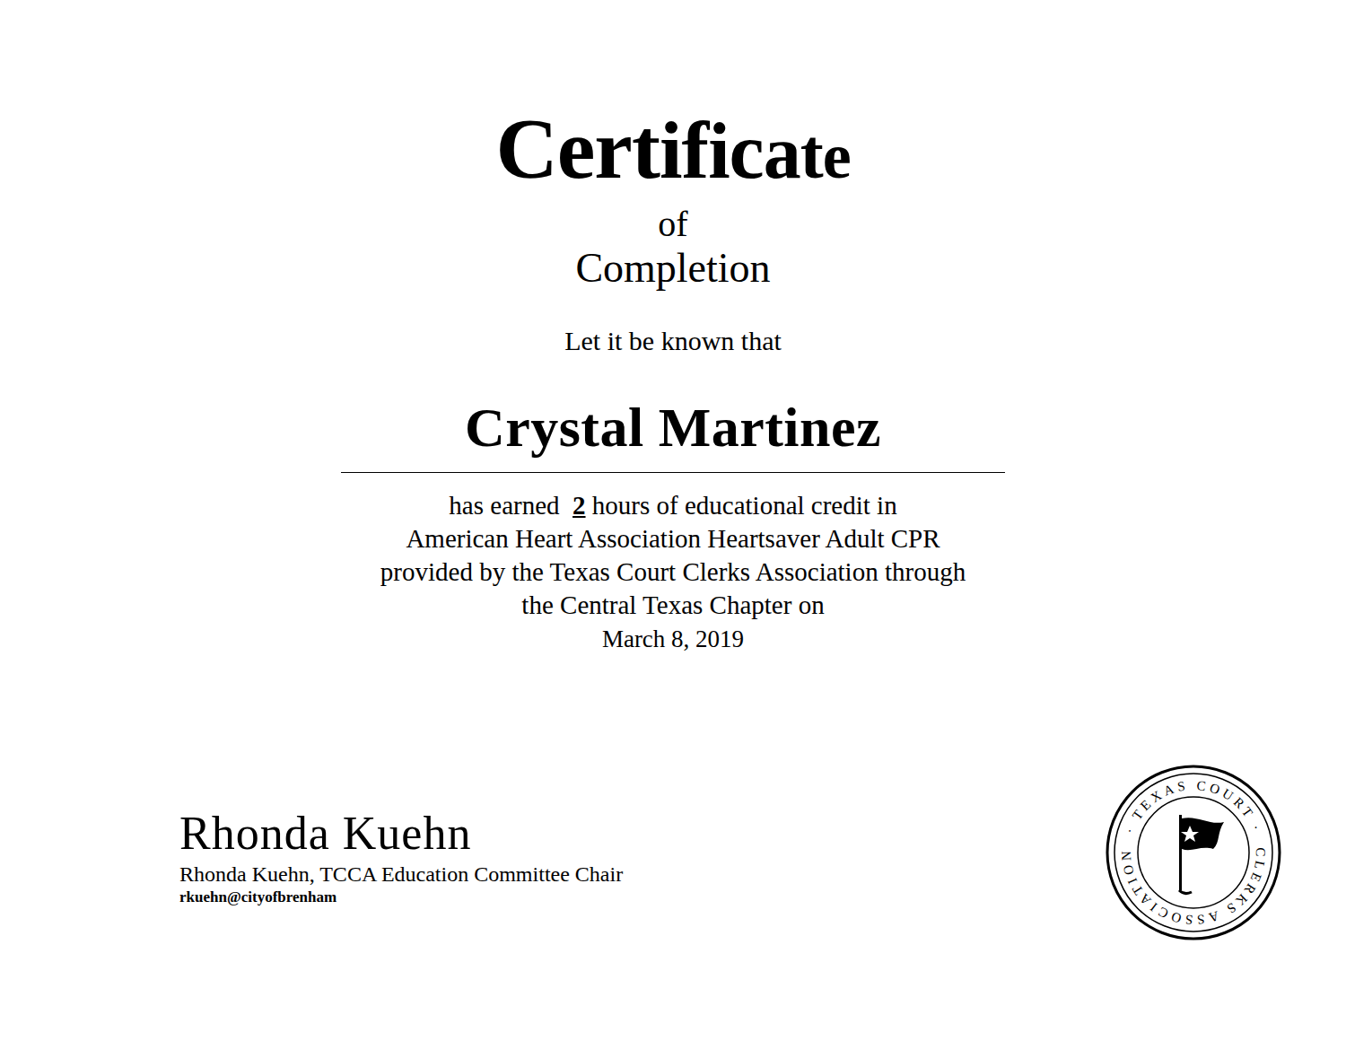Certificate
of
Completion
Let it be known that
Crystal Martinez
has earned 2 hours of educational credit in
American Heart Association Heartsaver Adult CPR
provided by the Texas Court Clerks Association through
the Central Texas Chapter on
March 8, 2019
Rhonda Kuehn
Rhonda Kuehn, TCCA Education Committee Chair
rkuehn@cityofbrenham
· TEXAS COURT · CLERKS ASSOCIATION